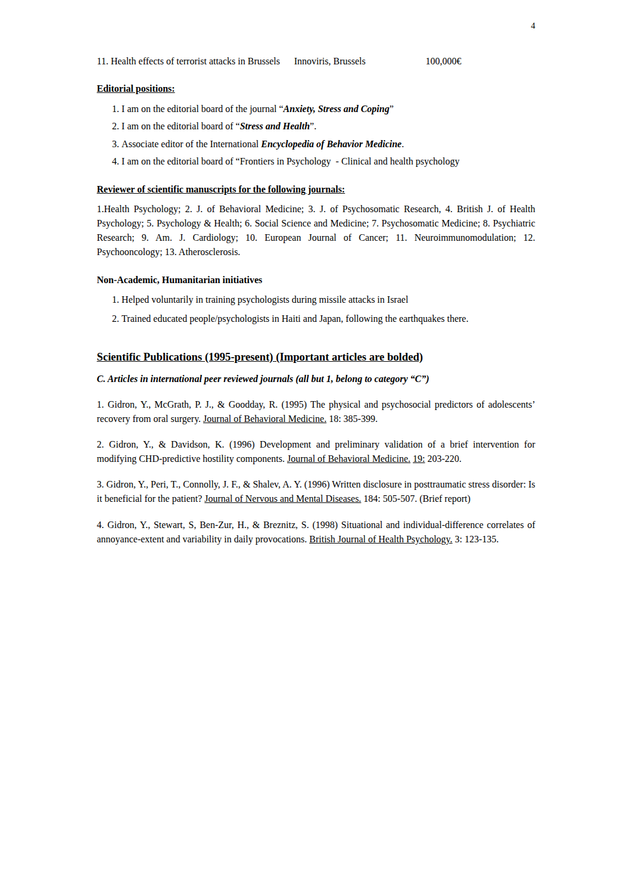4
| 11. Health effects of terrorist attacks in Brussels | Innoviris, Brussels | 100,000€ |
Editorial positions:
I am on the editorial board of the journal “Anxiety, Stress and Coping”
I am on the editorial board of “Stress and Health”.
Associate editor of the International Encyclopedia of Behavior Medicine.
I am on the editorial board of “Frontiers in Psychology - Clinical and health psychology
Reviewer of scientific manuscripts for the following journals:
1.Health Psychology; 2. J. of Behavioral Medicine; 3. J. of Psychosomatic Research, 4. British J. of Health Psychology; 5. Psychology & Health; 6. Social Science and Medicine; 7. Psychosomatic Medicine; 8. Psychiatric Research; 9. Am. J. Cardiology; 10. European Journal of Cancer; 11. Neuroimmunomodulation; 12. Psychooncology; 13. Atherosclerosis.
Non-Academic, Humanitarian initiatives
Helped voluntarily in training psychologists during missile attacks in Israel
Trained educated people/psychologists in Haiti and Japan, following the earthquakes there.
Scientific Publications (1995-present) (Important articles are bolded)
C. Articles in international peer reviewed journals (all but 1, belong to category “C”)
1. Gidron, Y., McGrath, P. J., & Goodday, R. (1995) The physical and psychosocial predictors of adolescents’ recovery from oral surgery. Journal of Behavioral Medicine. 18: 385-399.
2. Gidron, Y., & Davidson, K. (1996) Development and preliminary validation of a brief intervention for modifying CHD-predictive hostility components. Journal of Behavioral Medicine. 19: 203-220.
3. Gidron, Y., Peri, T., Connolly, J. F., & Shalev, A. Y. (1996) Written disclosure in posttraumatic stress disorder: Is it beneficial for the patient? Journal of Nervous and Mental Diseases. 184: 505-507. (Brief report)
4. Gidron, Y., Stewart, S, Ben-Zur, H., & Breznitz, S. (1998) Situational and individual-difference correlates of annoyance-extent and variability in daily provocations. British Journal of Health Psychology. 3: 123-135.